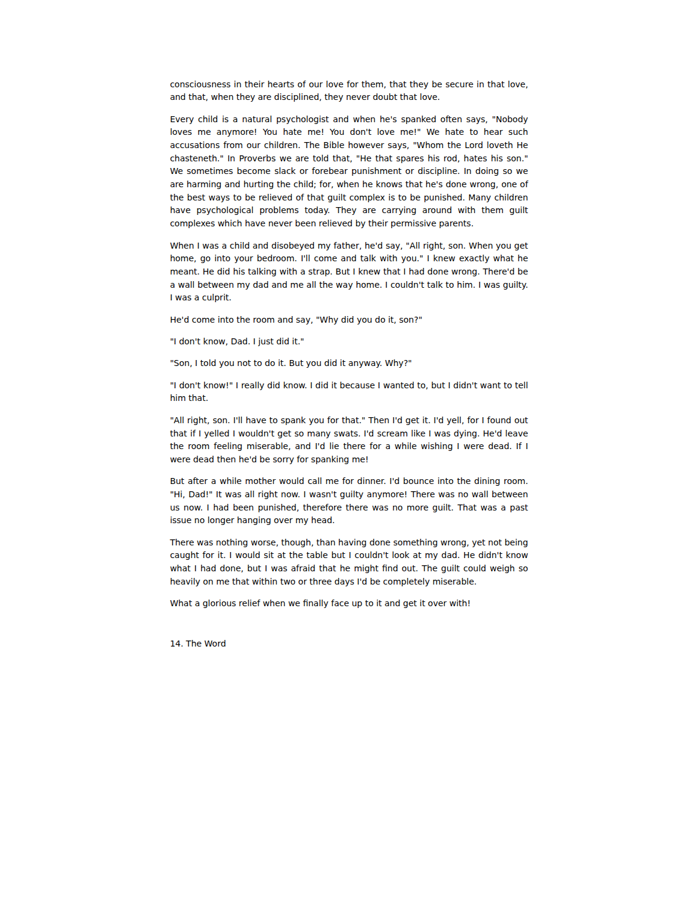consciousness in their hearts of our love for them, that they be secure in that love, and that, when they are disciplined, they never doubt that love.
Every child is a natural psychologist and when he's spanked often says, "Nobody loves me anymore! You hate me! You don't love me!" We hate to hear such accusations from our children. The Bible however says, "Whom the Lord loveth He chasteneth." In Proverbs we are told that, "He that spares his rod, hates his son." We sometimes become slack or forebear punishment or discipline. In doing so we are harming and hurting the child; for, when he knows that he's done wrong, one of the best ways to be relieved of that guilt complex is to be punished. Many children have psychological problems today. They are carrying around with them guilt complexes which have never been relieved by their permissive parents.
When I was a child and disobeyed my father, he'd say, "All right, son. When you get home, go into your bedroom. I'll come and talk with you." I knew exactly what he meant. He did his talking with a strap. But I knew that I had done wrong. There'd be a wall between my dad and me all the way home. I couldn't talk to him. I was guilty. I was a culprit.
He'd come into the room and say, "Why did you do it, son?"
"I don't know, Dad. I just did it."
"Son, I told you not to do it. But you did it anyway. Why?"
"I don't know!" I really did know. I did it because I wanted to, but I didn't want to tell him that.
"All right, son. I'll have to spank you for that." Then I'd get it. I'd yell, for I found out that if I yelled I wouldn't get so many swats. I'd scream like I was dying. He'd leave the room feeling miserable, and I'd lie there for a while wishing I were dead. If I were dead then he'd be sorry for spanking me!
But after a while mother would call me for dinner. I'd bounce into the dining room. "Hi, Dad!" It was all right now. I wasn't guilty anymore! There was no wall between us now. I had been punished, therefore there was no more guilt. That was a past issue no longer hanging over my head.
There was nothing worse, though, than having done something wrong, yet not being caught for it. I would sit at the table but I couldn't look at my dad. He didn't know what I had done, but I was afraid that he might find out. The guilt could weigh so heavily on me that within two or three days I'd be completely miserable.
What a glorious relief when we finally face up to it and get it over with!
14. The Word